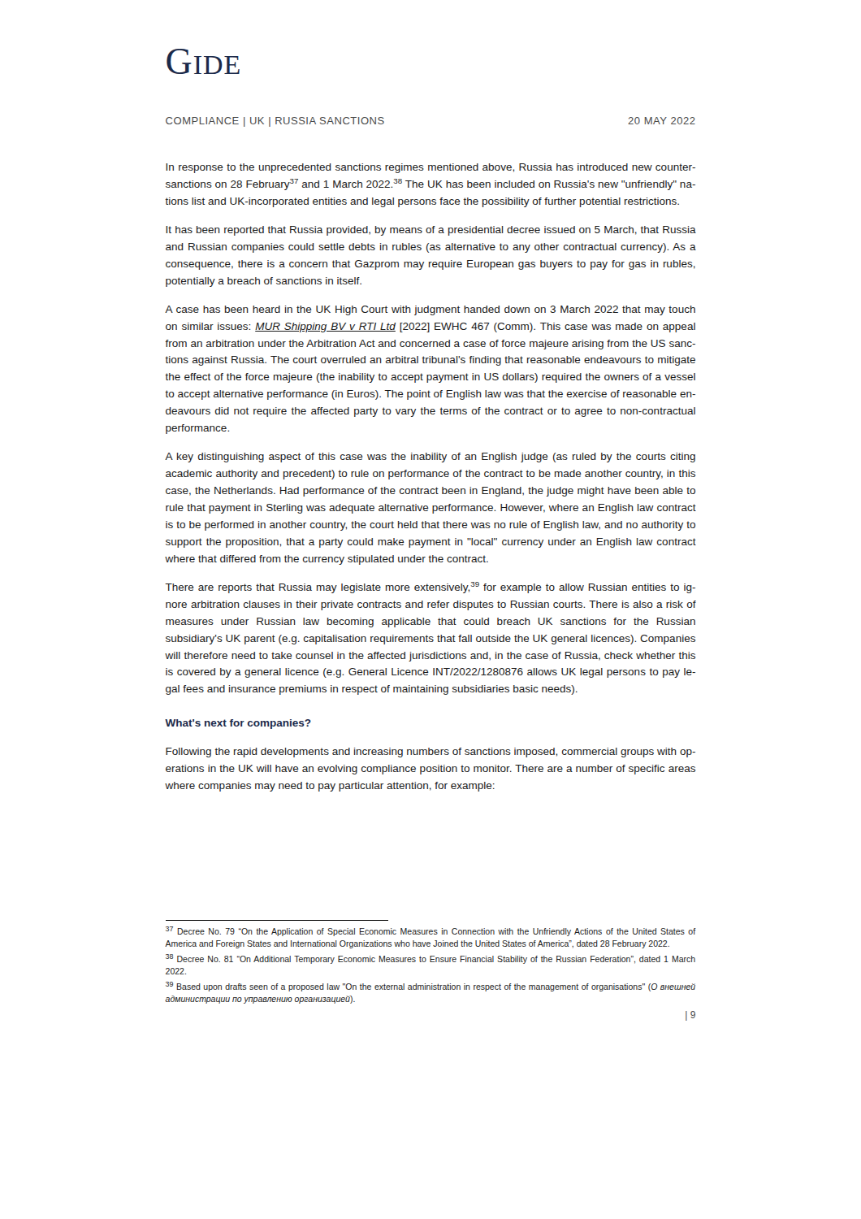GIDE
Compliance | UK | Russia Sanctions
20 MAY 2022
In response to the unprecedented sanctions regimes mentioned above, Russia has introduced new counter-sanctions on 28 February37 and 1 March 2022.38 The UK has been included on Russia's new "unfriendly" nations list and UK-incorporated entities and legal persons face the possibility of further potential restrictions.
It has been reported that Russia provided, by means of a presidential decree issued on 5 March, that Russia and Russian companies could settle debts in rubles (as alternative to any other contractual currency). As a consequence, there is a concern that Gazprom may require European gas buyers to pay for gas in rubles, potentially a breach of sanctions in itself.
A case has been heard in the UK High Court with judgment handed down on 3 March 2022 that may touch on similar issues: MUR Shipping BV v RTI Ltd [2022] EWHC 467 (Comm). This case was made on appeal from an arbitration under the Arbitration Act and concerned a case of force majeure arising from the US sanctions against Russia. The court overruled an arbitral tribunal's finding that reasonable endeavours to mitigate the effect of the force majeure (the inability to accept payment in US dollars) required the owners of a vessel to accept alternative performance (in Euros). The point of English law was that the exercise of reasonable endeavours did not require the affected party to vary the terms of the contract or to agree to non-contractual performance.
A key distinguishing aspect of this case was the inability of an English judge (as ruled by the courts citing academic authority and precedent) to rule on performance of the contract to be made another country, in this case, the Netherlands. Had performance of the contract been in England, the judge might have been able to rule that payment in Sterling was adequate alternative performance. However, where an English law contract is to be performed in another country, the court held that there was no rule of English law, and no authority to support the proposition, that a party could make payment in "local" currency under an English law contract where that differed from the currency stipulated under the contract.
There are reports that Russia may legislate more extensively,39 for example to allow Russian entities to ignore arbitration clauses in their private contracts and refer disputes to Russian courts. There is also a risk of measures under Russian law becoming applicable that could breach UK sanctions for the Russian subsidiary's UK parent (e.g. capitalisation requirements that fall outside the UK general licences). Companies will therefore need to take counsel in the affected jurisdictions and, in the case of Russia, check whether this is covered by a general licence (e.g. General Licence INT/2022/1280876 allows UK legal persons to pay legal fees and insurance premiums in respect of maintaining subsidiaries basic needs).
What's next for companies?
Following the rapid developments and increasing numbers of sanctions imposed, commercial groups with operations in the UK will have an evolving compliance position to monitor. There are a number of specific areas where companies may need to pay particular attention, for example:
37 Decree No. 79 “On the Application of Special Economic Measures in Connection with the Unfriendly Actions of the United States of America and Foreign States and International Organizations who have Joined the United States of America”, dated 28 February 2022.
38 Decree No. 81 “On Additional Temporary Economic Measures to Ensure Financial Stability of the Russian Federation”, dated 1 March 2022.
39 Based upon drafts seen of a proposed law "On the external administration in respect of the management of organisations" (О внешней администрации по управлению организацией).
| 9